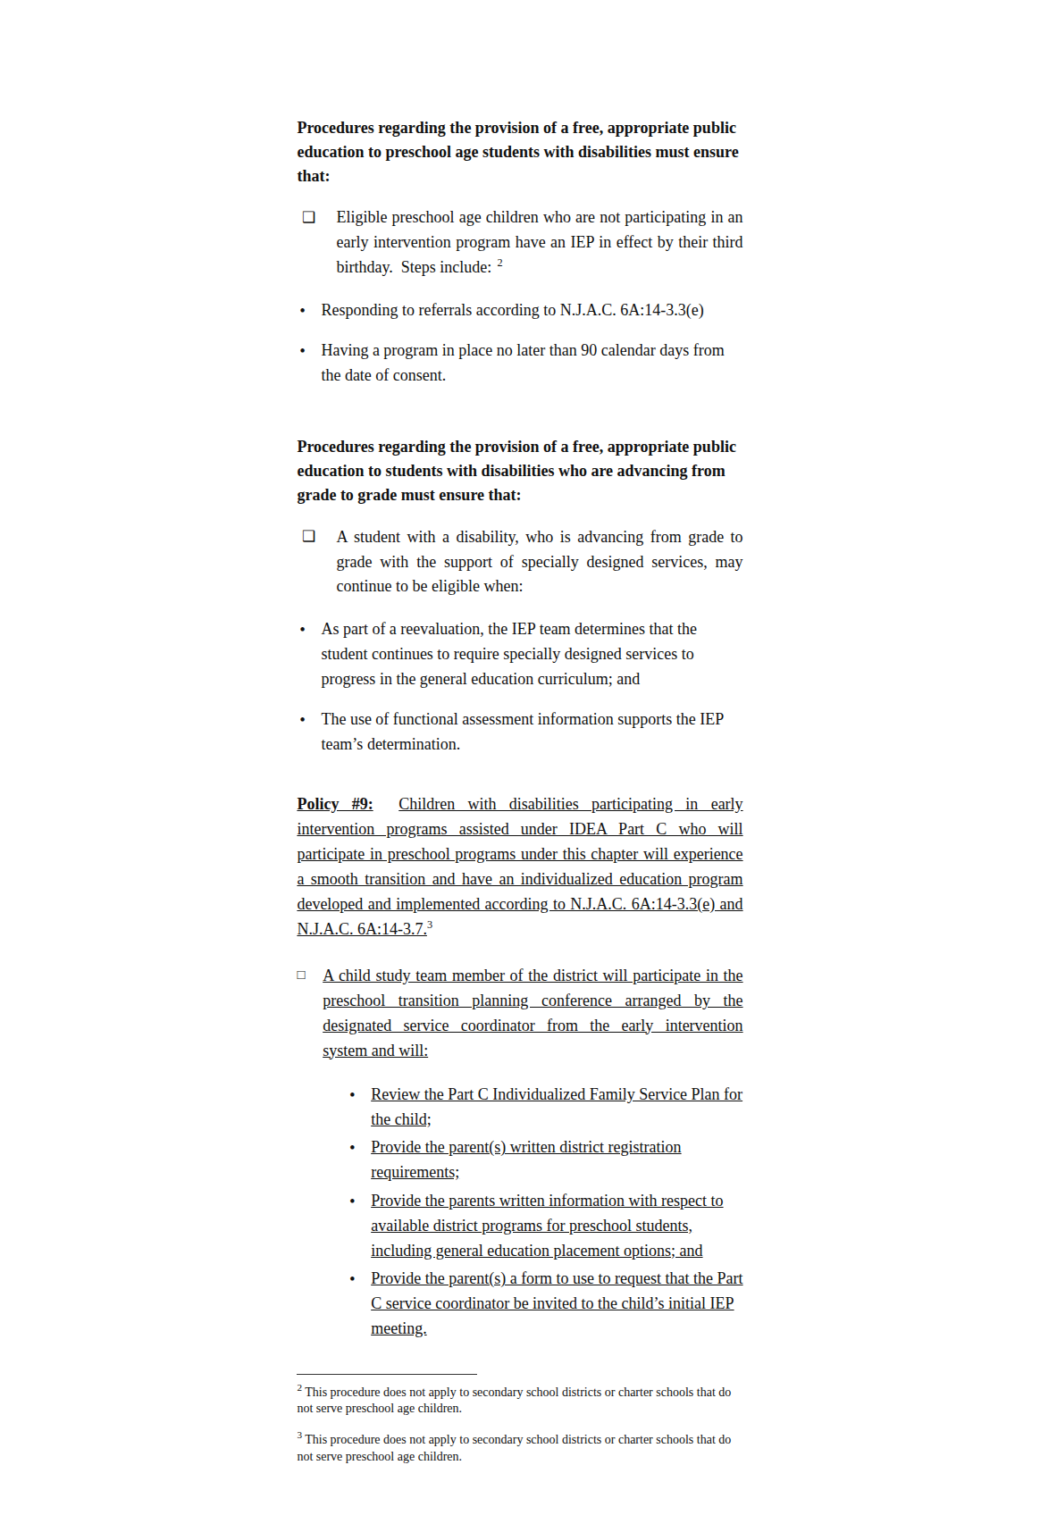Procedures regarding the provision of a free, appropriate public education to preschool age students with disabilities must ensure that:
Eligible preschool age children who are not participating in an early intervention program have an IEP in effect by their third birthday. Steps include:2
Responding to referrals according to N.J.A.C. 6A:14-3.3(e)
Having a program in place no later than 90 calendar days from the date of consent.
Procedures regarding the provision of a free, appropriate public education to students with disabilities who are advancing from grade to grade must ensure that:
A student with a disability, who is advancing from grade to grade with the support of specially designed services, may continue to be eligible when:
As part of a reevaluation, the IEP team determines that the student continues to require specially designed services to progress in the general education curriculum; and
The use of functional assessment information supports the IEP team’s determination.
Policy #9: Children with disabilities participating in early intervention programs assisted under IDEA Part C who will participate in preschool programs under this chapter will experience a smooth transition and have an individualized education program developed and implemented according to N.J.A.C. 6A:14-3.3(e) and N.J.A.C. 6A:14-3.7.3
A child study team member of the district will participate in the preschool transition planning conference arranged by the designated service coordinator from the early intervention system and will:
Review the Part C Individualized Family Service Plan for the child;
Provide the parent(s) written district registration requirements;
Provide the parents written information with respect to available district programs for preschool students, including general education placement options; and
Provide the parent(s) a form to use to request that the Part C service coordinator be invited to the child’s initial IEP meeting.
2 This procedure does not apply to secondary school districts or charter schools that do not serve preschool age children.
3 This procedure does not apply to secondary school districts or charter schools that do not serve preschool age children.